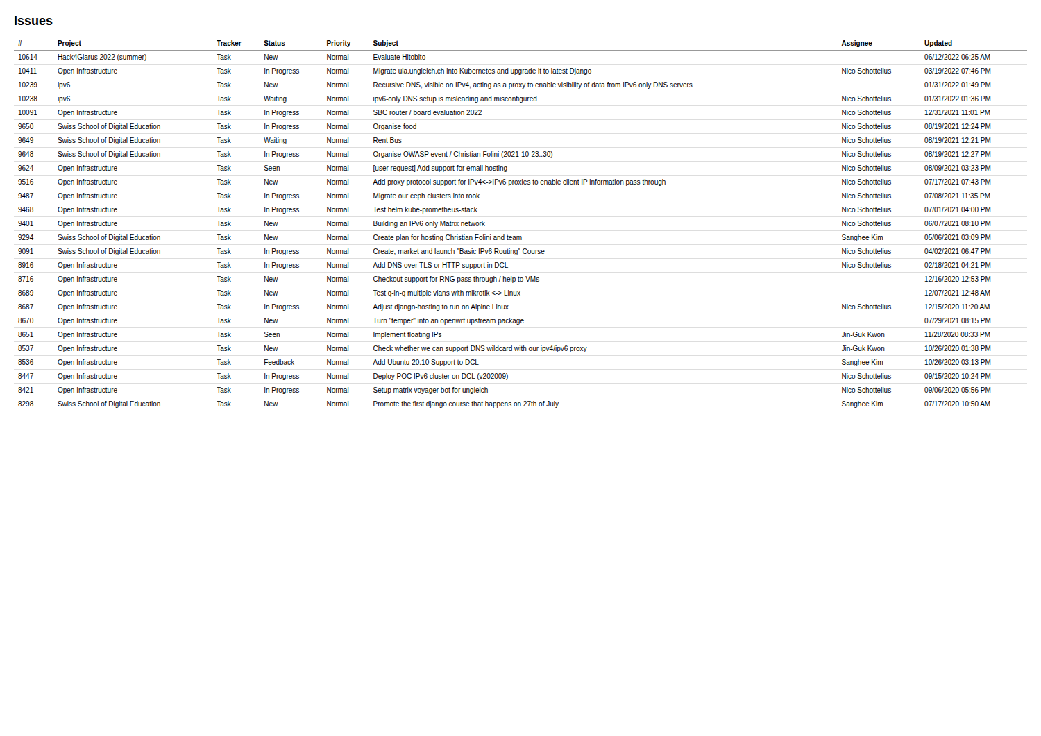Issues
| # | Project | Tracker | Status | Priority | Subject | Assignee | Updated |
| --- | --- | --- | --- | --- | --- | --- | --- |
| 10614 | Hack4Glarus 2022 (summer) | Task | New | Normal | Evaluate Hitobito | | 06/12/2022 06:25 AM |
| 10411 | Open Infrastructure | Task | In Progress | Normal | Migrate ula.ungleich.ch into Kubernetes and upgrade it to latest Django | Nico Schottelius | 03/19/2022 07:46 PM |
| 10239 | ipv6 | Task | New | Normal | Recursive DNS, visible on IPv4, acting as a proxy to enable visibility of data from IPv6 only DNS servers | | 01/31/2022 01:49 PM |
| 10238 | ipv6 | Task | Waiting | Normal | ipv6-only DNS setup is misleading and misconfigured | Nico Schottelius | 01/31/2022 01:36 PM |
| 10091 | Open Infrastructure | Task | In Progress | Normal | SBC router / board evaluation 2022 | Nico Schottelius | 12/31/2021 11:01 PM |
| 9650 | Swiss School of Digital Education | Task | In Progress | Normal | Organise food | Nico Schottelius | 08/19/2021 12:24 PM |
| 9649 | Swiss School of Digital Education | Task | Waiting | Normal | Rent Bus | Nico Schottelius | 08/19/2021 12:21 PM |
| 9648 | Swiss School of Digital Education | Task | In Progress | Normal | Organise OWASP event / Christian Folini (2021-10-23..30) | Nico Schottelius | 08/19/2021 12:27 PM |
| 9624 | Open Infrastructure | Task | Seen | Normal | [user request] Add support for email hosting | Nico Schottelius | 08/09/2021 03:23 PM |
| 9516 | Open Infrastructure | Task | New | Normal | Add proxy protocol support for IPv4<->IPv6 proxies to enable client IP information pass through | Nico Schottelius | 07/17/2021 07:43 PM |
| 9487 | Open Infrastructure | Task | In Progress | Normal | Migrate our ceph clusters into rook | Nico Schottelius | 07/08/2021 11:35 PM |
| 9468 | Open Infrastructure | Task | In Progress | Normal | Test helm kube-prometheus-stack | Nico Schottelius | 07/01/2021 04:00 PM |
| 9401 | Open Infrastructure | Task | New | Normal | Building an IPv6 only Matrix network | Nico Schottelius | 06/07/2021 08:10 PM |
| 9294 | Swiss School of Digital Education | Task | New | Normal | Create plan for hosting Christian Folini and team | Sanghee Kim | 05/06/2021 03:09 PM |
| 9091 | Swiss School of Digital Education | Task | In Progress | Normal | Create, market and launch "Basic IPv6 Routing" Course | Nico Schottelius | 04/02/2021 06:47 PM |
| 8916 | Open Infrastructure | Task | In Progress | Normal | Add DNS over TLS or HTTP support in DCL | Nico Schottelius | 02/18/2021 04:21 PM |
| 8716 | Open Infrastructure | Task | New | Normal | Checkout support for RNG pass through / help to VMs | | 12/16/2020 12:53 PM |
| 8689 | Open Infrastructure | Task | New | Normal | Test q-in-q multiple vlans with mikrotik <-> Linux | | 12/07/2021 12:48 AM |
| 8687 | Open Infrastructure | Task | In Progress | Normal | Adjust django-hosting to run on Alpine Linux | Nico Schottelius | 12/15/2020 11:20 AM |
| 8670 | Open Infrastructure | Task | New | Normal | Turn "temper" into an openwrt upstream package | | 07/29/2021 08:15 PM |
| 8651 | Open Infrastructure | Task | Seen | Normal | Implement floating IPs | Jin-Guk Kwon | 11/28/2020 08:33 PM |
| 8537 | Open Infrastructure | Task | New | Normal | Check whether we can support DNS wildcard with our ipv4/ipv6 proxy | Jin-Guk Kwon | 10/26/2020 01:38 PM |
| 8536 | Open Infrastructure | Task | Feedback | Normal | Add Ubuntu 20.10 Support to DCL | Sanghee Kim | 10/26/2020 03:13 PM |
| 8447 | Open Infrastructure | Task | In Progress | Normal | Deploy POC IPv6 cluster on DCL (v202009) | Nico Schottelius | 09/15/2020 10:24 PM |
| 8421 | Open Infrastructure | Task | In Progress | Normal | Setup matrix voyager bot for ungleich | Nico Schottelius | 09/06/2020 05:56 PM |
| 8298 | Swiss School of Digital Education | Task | New | Normal | Promote the first django course that happens on 27th of July | Sanghee Kim | 07/17/2020 10:50 AM |